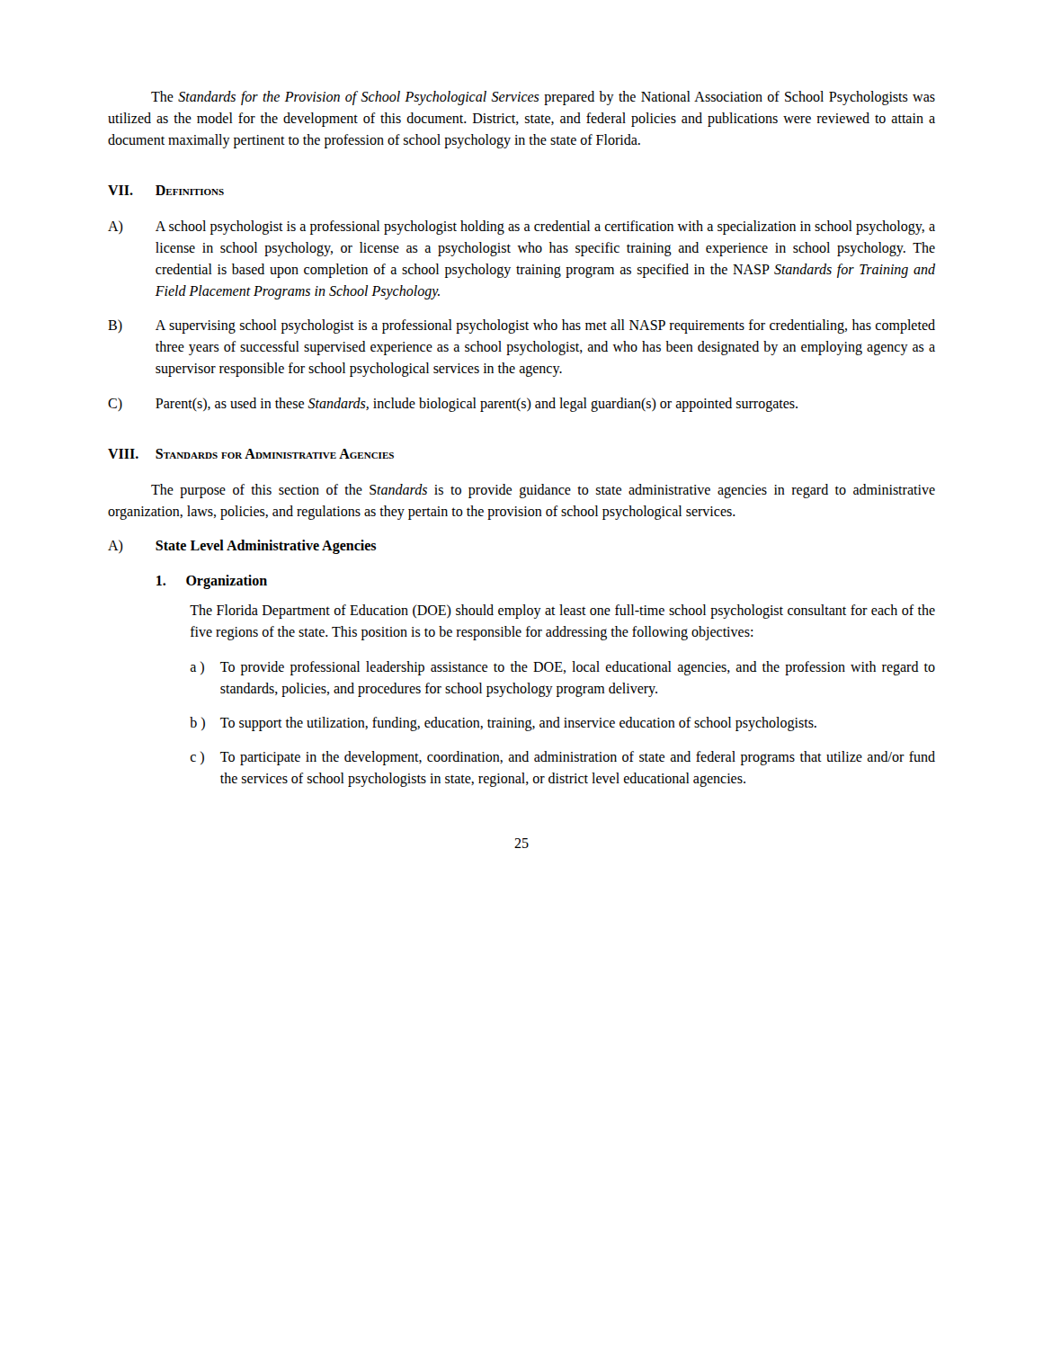The Standards for the Provision of School Psychological Services prepared by the National Association of School Psychologists was utilized as the model for the development of this document. District, state, and federal policies and publications were reviewed to attain a document maximally pertinent to the profession of school psychology in the state of Florida.
VII. Definitions
A)
A school psychologist is a professional psychologist holding as a credential a certification with a specialization in school psychology, a license in school psychology, or license as a psychologist who has specific training and experience in school psychology. The credential is based upon completion of a school psychology training program as specified in the NASP Standards for Training and Field Placement Programs in School Psychology.
B)
A supervising school psychologist is a professional psychologist who has met all NASP requirements for credentialing, has completed three years of successful supervised experience as a school psychologist, and who has been designated by an employing agency as a supervisor responsible for school psychological services in the agency.
C)
Parent(s), as used in these Standards, include biological parent(s) and legal guardian(s) or appointed surrogates.
VIII. Standards for Administrative Agencies
The purpose of this section of the Standards is to provide guidance to state administrative agencies in regard to administrative organization, laws, policies, and regulations as they pertain to the provision of school psychological services.
A)
State Level Administrative Agencies
1. Organization
The Florida Department of Education (DOE) should employ at least one full-time school psychologist consultant for each of the five regions of the state. This position is to be responsible for addressing the following objectives:
a )
To provide professional leadership assistance to the DOE, local educational agencies, and the profession with regard to standards, policies, and procedures for school psychology program delivery.
b )
To support the utilization, funding, education, training, and inservice education of school psychologists.
c )
To participate in the development, coordination, and administration of state and federal programs that utilize and/or fund the services of school psychologists in state, regional, or district level educational agencies.
25